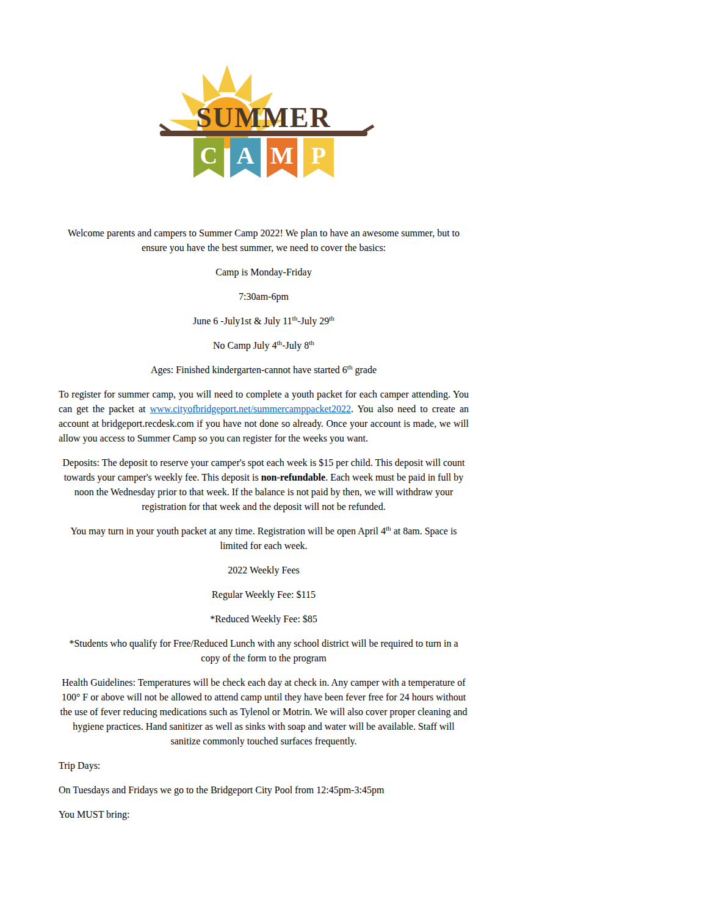SUMMER C A M P
Welcome parents and campers to Summer Camp 2022! We plan to have an awesome summer, but to ensure you have the best summer, we need to cover the basics:
Camp is Monday-Friday
7:30am-6pm
June 6 -July1st & July 11th-July 29th
No Camp July 4th-July 8th
Ages: Finished kindergarten-cannot have started 6th grade
To register for summer camp, you will need to complete a youth packet for each camper attending. You can get the packet at www.cityofbridgeport.net/summercamppacket2022. You also need to create an account at bridgeport.recdesk.com if you have not done so already. Once your account is made, we will allow you access to Summer Camp so you can register for the weeks you want.
Deposits: The deposit to reserve your camper's spot each week is $15 per child. This deposit will count towards your camper's weekly fee. This deposit is non-refundable. Each week must be paid in full by noon the Wednesday prior to that week. If the balance is not paid by then, we will withdraw your registration for that week and the deposit will not be refunded.
You may turn in your youth packet at any time. Registration will be open April 4th at 8am. Space is limited for each week.
2022 Weekly Fees
Regular Weekly Fee: $115
*Reduced Weekly Fee: $85
*Students who qualify for Free/Reduced Lunch with any school district will be required to turn in a copy of the form to the program
Health Guidelines: Temperatures will be check each day at check in. Any camper with a temperature of 100° F or above will not be allowed to attend camp until they have been fever free for 24 hours without the use of fever reducing medications such as Tylenol or Motrin. We will also cover proper cleaning and hygiene practices. Hand sanitizer as well as sinks with soap and water will be available. Staff will sanitize commonly touched surfaces frequently.
Trip Days:
On Tuesdays and Fridays we go to the Bridgeport City Pool from 12:45pm-3:45pm
You MUST bring: